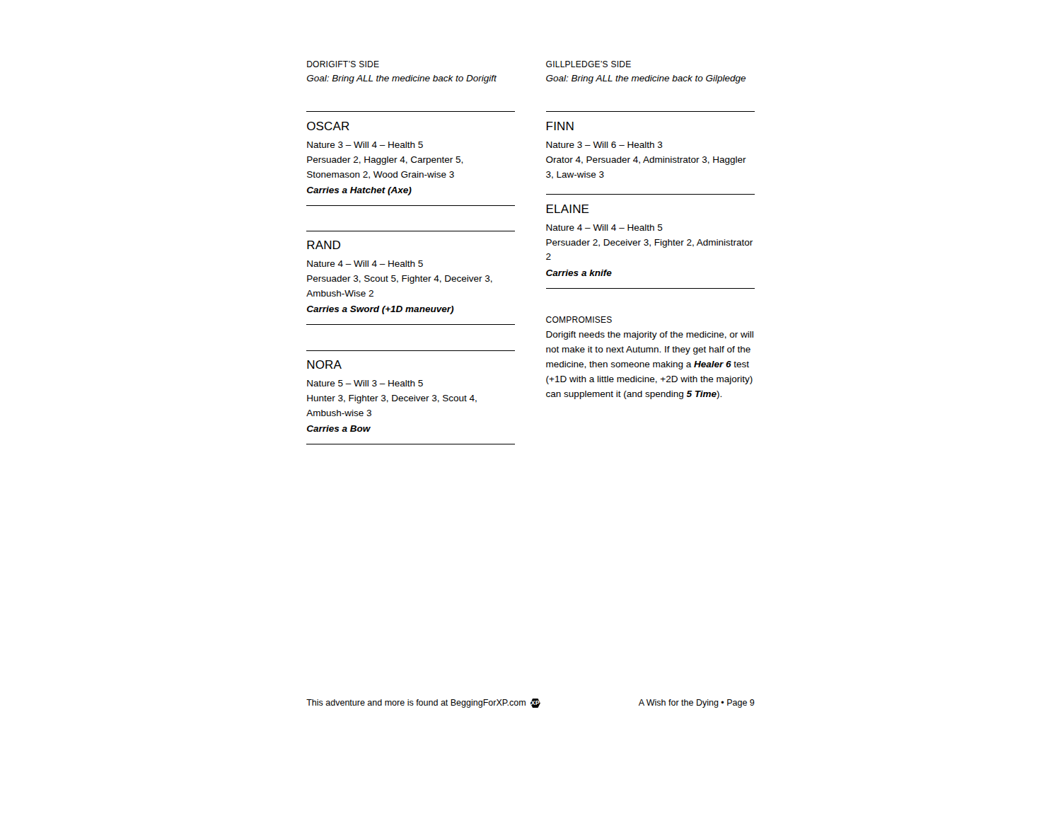DORIGIFT’S SIDE
Goal: Bring ALL the medicine back to Dorigift
OSCAR
Nature 3 – Will 4 – Health 5
Persuader 2, Haggler 4, Carpenter 5, Stonemason 2, Wood Grain-wise 3
Carries a Hatchet (Axe)
RAND
Nature 4 – Will 4 – Health 5
Persuader 3, Scout 5, Fighter 4, Deceiver 3, Ambush-Wise 2
Carries a Sword (+1D maneuver)
NORA
Nature 5 – Will 3 – Health 5
Hunter 3, Fighter 3, Deceiver 3, Scout 4, Ambush-wise 3
Carries a Bow
GILLPLEDGE’S SIDE
Goal: Bring ALL the medicine back to Gilpledge
FINN
Nature 3 – Will 6 – Health 3
Orator 4, Persuader 4, Administrator 3, Haggler 3, Law-wise 3
ELAINE
Nature 4 – Will 4 – Health 5
Persuader 2, Deceiver 3, Fighter 2, Administrator 2
Carries a knife
COMPROMISES
Dorigift needs the majority of the medicine, or will not make it to next Autumn. If they get half of the medicine, then someone making a Healer 6 test (+1D with a little medicine, +2D with the majority) can supplement it (and spending 5 Time).
This adventure and more is found at BeggingForXP.com XP
A Wish for the Dying • Page 9